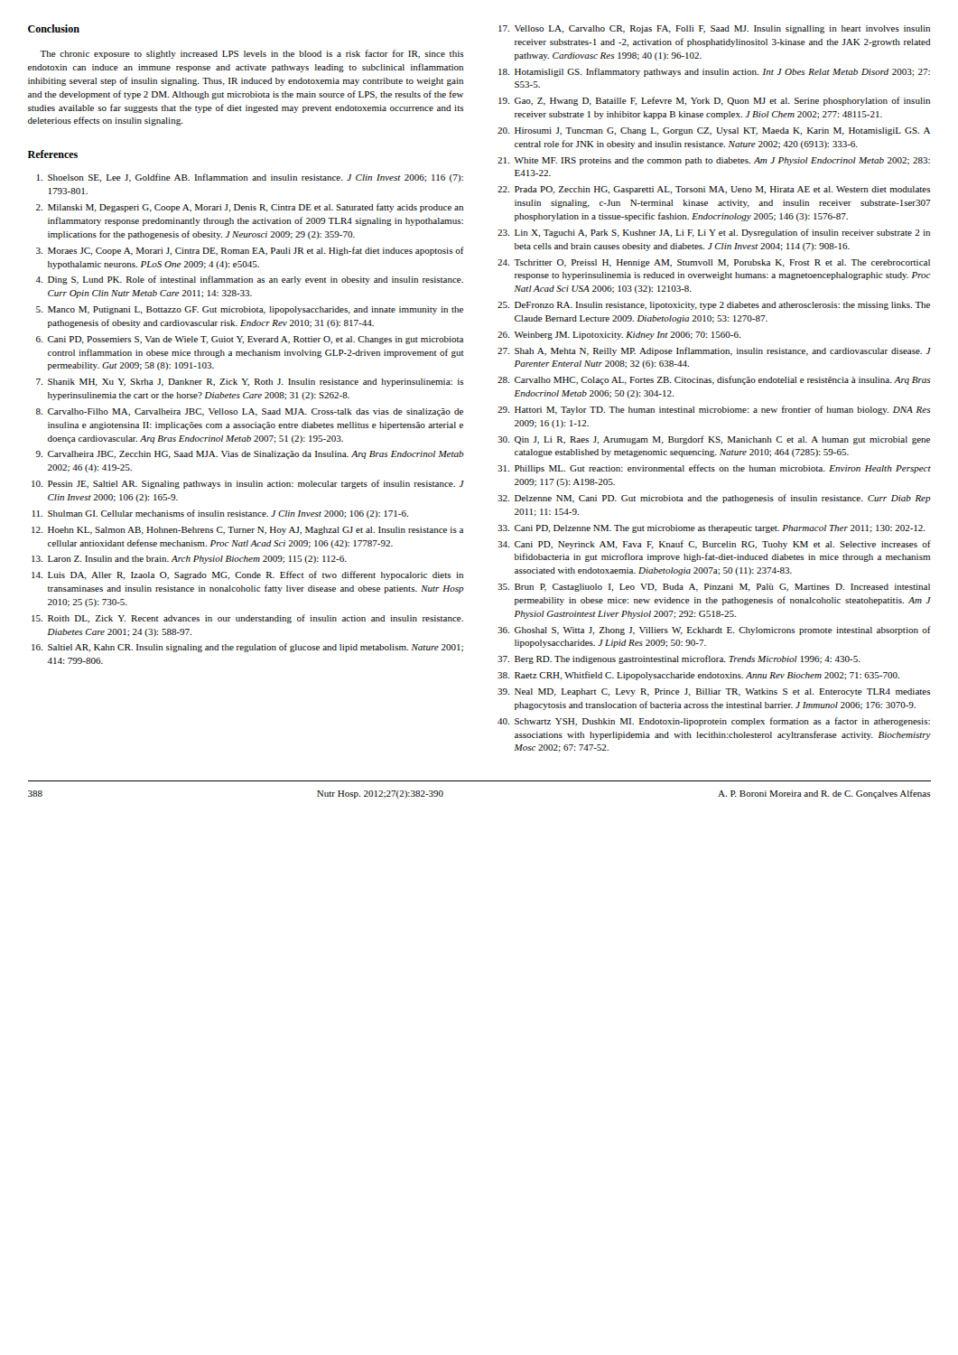Conclusion
The chronic exposure to slightly increased LPS levels in the blood is a risk factor for IR, since this endotoxin can induce an immune response and activate pathways leading to subclinical inflammation inhibiting several step of insulin signaling. Thus, IR induced by endotoxemia may contribute to weight gain and the development of type 2 DM. Although gut microbiota is the main source of LPS, the results of the few studies available so far suggests that the type of diet ingested may prevent endotoxemia occurrence and its deleterious effects on insulin signaling.
References
Shoelson SE, Lee J, Goldfine AB. Inflammation and insulin resistance. J Clin Invest 2006; 116 (7): 1793-801.
Milanski M, Degasperi G, Coope A, Morari J, Denis R, Cintra DE et al. Saturated fatty acids produce an inflammatory response predominantly through the activation of 2009 TLR4 signaling in hypothalamus: implications for the pathogenesis of obesity. J Neurosci 2009; 29 (2): 359-70.
Moraes JC, Coope A, Morari J, Cintra DE, Roman EA, Pauli JR et al. High-fat diet induces apoptosis of hypothalamic neurons. PLoS One 2009; 4 (4): e5045.
Ding S, Lund PK. Role of intestinal inflammation as an early event in obesity and insulin resistance. Curr Opin Clin Nutr Metab Care 2011; 14: 328-33.
Manco M, Putignani L, Bottazzo GF. Gut microbiota, lipopolysaccharides, and innate immunity in the pathogenesis of obesity and cardiovascular risk. Endocr Rev 2010; 31 (6): 817-44.
Cani PD, Possemiers S, Van de Wiele T, Guiot Y, Everard A, Rottier O, et al. Changes in gut microbiota control inflammation in obese mice through a mechanism involving GLP-2-driven improvement of gut permeability. Gut 2009; 58 (8): 1091-103.
Shanik MH, Xu Y, Skrha J, Dankner R, Zick Y, Roth J. Insulin resistance and hyperinsulinemia: is hyperinsulinemia the cart or the horse? Diabetes Care 2008; 31 (2): S262-8.
Carvalho-Filho MA, Carvalheira JBC, Velloso LA, Saad MJA. Cross-talk das vias de sinalização de insulina e angiotensina II: implicações com a associação entre diabetes mellitus e hipertensão arterial e doença cardiovascular. Arq Bras Endocrinol Metab 2007; 51 (2): 195-203.
Carvalheira JBC, Zecchin HG, Saad MJA. Vias de Sinalização da Insulina. Arq Bras Endocrinol Metab 2002; 46 (4): 419-25.
Pessin JE, Saltiel AR. Signaling pathways in insulin action: molecular targets of insulin resistance. J Clin Invest 2000; 106 (2): 165-9.
Shulman GI. Cellular mechanisms of insulin resistance. J Clin Invest 2000; 106 (2): 171-6.
Hoehn KL, Salmon AB, Hohnen-Behrens C, Turner N, Hoy AJ, Maghzal GJ et al. Insulin resistance is a cellular antioxidant defense mechanism. Proc Natl Acad Sci 2009; 106 (42): 17787-92.
Laron Z. Insulin and the brain. Arch Physiol Biochem 2009; 115 (2): 112-6.
Luis DA, Aller R, Izaola O, Sagrado MG, Conde R. Effect of two different hypocaloric diets in transaminases and insulin resistance in nonalcoholic fatty liver disease and obese patients. Nutr Hosp 2010; 25 (5): 730-5.
Roith DL, Zick Y. Recent advances in our understanding of insulin action and insulin resistance. Diabetes Care 2001; 24 (3): 588-97.
Saltiel AR, Kahn CR. Insulin signaling and the regulation of glucose and lipid metabolism. Nature 2001; 414: 799-806.
Velloso LA, Carvalho CR, Rojas FA, Folli F, Saad MJ. Insulin signalling in heart involves insulin receiver substrates-1 and -2, activation of phosphatidylinositol 3-kinase and the JAK 2-growth related pathway. Cardiovasc Res 1998; 40 (1): 96-102.
Hotamisligil GS. Inflammatory pathways and insulin action. Int J Obes Relat Metab Disord 2003; 27: S53-5.
Gao, Z, Hwang D, Bataille F, Lefevre M, York D, Quon MJ et al. Serine phosphorylation of insulin receiver substrate 1 by inhibitor kappa B kinase complex. J Biol Chem 2002; 277: 48115-21.
Hirosumi J, Tuncman G, Chang L, Gorgun CZ, Uysal KT, Maeda K, Karin M, HotamisligiL GS. A central role for JNK in obesity and insulin resistance. Nature 2002; 420 (6913): 333-6.
White MF. IRS proteins and the common path to diabetes. Am J Physiol Endocrinol Metab 2002; 283: E413-22.
Prada PO, Zecchin HG, Gasparetti AL, Torsoni MA, Ueno M, Hirata AE et al. Western diet modulates insulin signaling, c-Jun N-terminal kinase activity, and insulin receiver substrate-1ser307 phosphorylation in a tissue-specific fashion. Endocrinology 2005; 146 (3): 1576-87.
Lin X, Taguchi A, Park S, Kushner JA, Li F, Li Y et al. Dysregulation of insulin receiver substrate 2 in beta cells and brain causes obesity and diabetes. J Clin Invest 2004; 114 (7): 908-16.
Tschritter O, Preissl H, Hennige AM, Stumvoll M, Porubska K, Frost R et al. The cerebrocortical response to hyperinsulinemia is reduced in overweight humans: a magnetoencephalographic study. Proc Natl Acad Sci USA 2006; 103 (32): 12103-8.
DeFronzo RA. Insulin resistance, lipotoxicity, type 2 diabetes and atherosclerosis: the missing links. The Claude Bernard Lecture 2009. Diabetologia 2010; 53: 1270-87.
Weinberg JM. Lipotoxicity. Kidney Int 2006; 70: 1560-6.
Shah A, Mehta N, Reilly MP. Adipose Inflammation, insulin resistance, and cardiovascular disease. J Parenter Enteral Nutr 2008; 32 (6): 638-44.
Carvalho MHC, Colaço AL, Fortes ZB. Citocinas, disfunção endotelial e resistência à insulina. Arq Bras Endocrinol Metab 2006; 50 (2): 304-12.
Hattori M, Taylor TD. The human intestinal microbiome: a new frontier of human biology. DNA Res 2009; 16 (1): 1-12.
Qin J, Li R, Raes J, Arumugam M, Burgdorf KS, Manichanh C et al. A human gut microbial gene catalogue established by metagenomic sequencing. Nature 2010; 464 (7285): 59-65.
Phillips ML. Gut reaction: environmental effects on the human microbiota. Environ Health Perspect 2009; 117 (5): A198-205.
Delzenne NM, Cani PD. Gut microbiota and the pathogenesis of insulin resistance. Curr Diab Rep 2011; 11: 154-9.
Cani PD, Delzenne NM. The gut microbiome as therapeutic target. Pharmacol Ther 2011; 130: 202-12.
Cani PD, Neyrinck AM, Fava F, Knauf C, Burcelin RG, Tuohy KM et al. Selective increases of bifidobacteria in gut microflora improve high-fat-diet-induced diabetes in mice through a mechanism associated with endotoxaemia. Diabetologia 2007a; 50 (11): 2374-83.
Brun P, Castagliuolo I, Leo VD, Buda A, Pinzani M, Palù G, Martines D. Increased intestinal permeability in obese mice: new evidence in the pathogenesis of nonalcoholic steatohepatitis. Am J Physiol Gastrointest Liver Physiol 2007; 292: G518-25.
Ghoshal S, Witta J, Zhong J, Villiers W, Eckhardt E. Chylomicrons promote intestinal absorption of lipopolysaccharides. J Lipid Res 2009; 50: 90-7.
Berg RD. The indigenous gastrointestinal microflora. Trends Microbiol 1996; 4: 430-5.
Raetz CRH, Whitfield C. Lipopolysaccharide endotoxins. Annu Rev Biochem 2002; 71: 635-700.
Neal MD, Leaphart C, Levy R, Prince J, Billiar TR, Watkins S et al. Enterocyte TLR4 mediates phagocytosis and translocation of bacteria across the intestinal barrier. J Immunol 2006; 176: 3070-9.
Schwartz YSH, Dushkin MI. Endotoxin-lipoprotein complex formation as a factor in atherogenesis: associations with hyperlipidemia and with lecithin:cholesterol acyltransferase activity. Biochemistry Mosc 2002; 67: 747-52.
388
Nutr Hosp. 2012;27(2):382-390
A. P. Boroni Moreira and R. de C. Gonçalves Alfenas